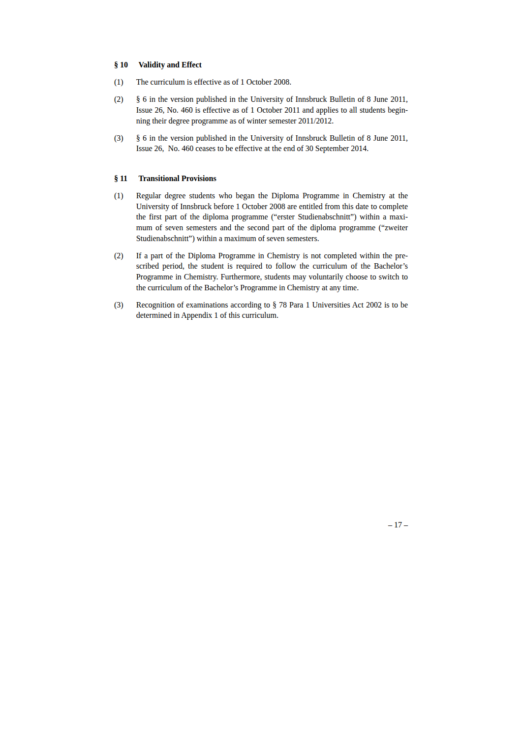§ 10 Validity and Effect
(1)
The curriculum is effective as of 1 October 2008.
(2)
§ 6 in the version published in the University of Innsbruck Bulletin of 8 June 2011, Issue 26, No. 460 is effective as of 1 October 2011 and applies to all students beginning their degree programme as of winter semester 2011/2012.
(3)
§ 6 in the version published in the University of Innsbruck Bulletin of 8 June 2011, Issue 26, No. 460 ceases to be effective at the end of 30 September 2014.
§ 11 Transitional Provisions
(1)
Regular degree students who began the Diploma Programme in Chemistry at the University of Innsbruck before 1 October 2008 are entitled from this date to complete the first part of the diploma programme (“erster Studienabschnitt”) within a maximum of seven semesters and the second part of the diploma programme (“zweiter Studienabschnitt”) within a maximum of seven semesters.
(2)
If a part of the Diploma Programme in Chemistry is not completed within the prescribed period, the student is required to follow the curriculum of the Bachelor’s Programme in Chemistry. Furthermore, students may voluntarily choose to switch to the curriculum of the Bachelor’s Programme in Chemistry at any time.
(3)
Recognition of examinations according to § 78 Para 1 Universities Act 2002 is to be determined in Appendix 1 of this curriculum.
– 17 –